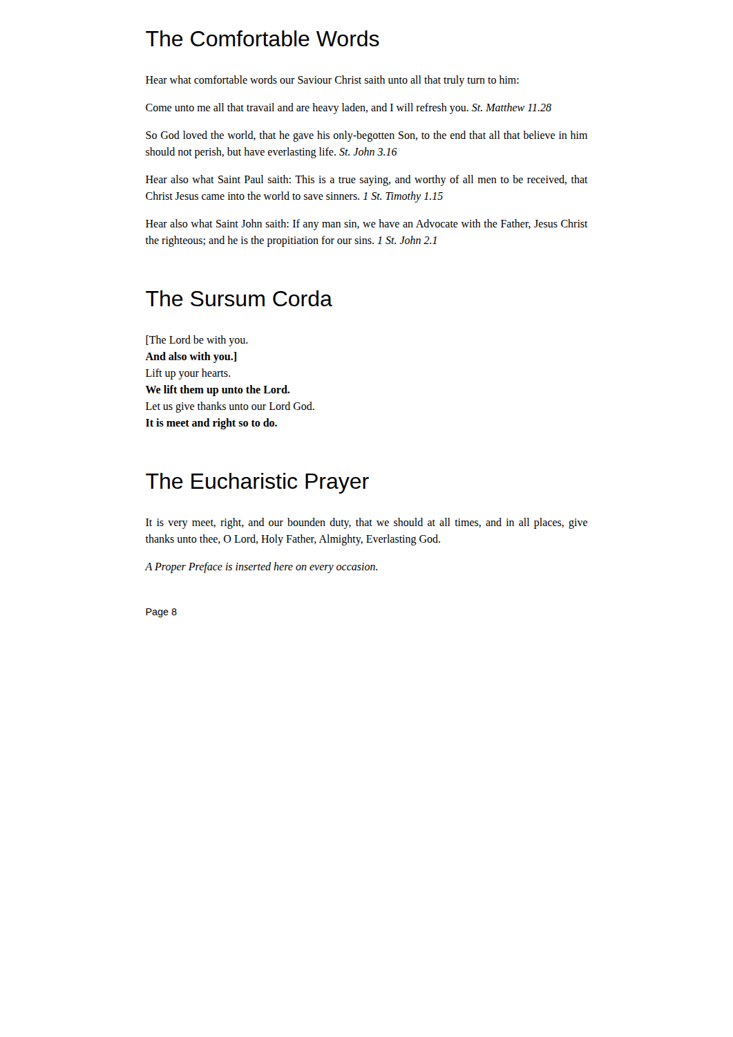The Comfortable Words
Hear what comfortable words our Saviour Christ saith unto all that truly turn to him:
Come unto me all that travail and are heavy laden, and I will refresh you. St. Matthew 11.28
So God loved the world, that he gave his only-begotten Son, to the end that all that believe in him should not perish, but have everlasting life. St. John 3.16
Hear also what Saint Paul saith: This is a true saying, and worthy of all men to be received, that Christ Jesus came into the world to save sinners. 1 St. Timothy 1.15
Hear also what Saint John saith: If any man sin, we have an Advocate with the Father, Jesus Christ the righteous; and he is the propitiation for our sins. 1 St. John 2.1
The Sursum Corda
[The Lord be with you.
And also with you.]
Lift up your hearts.
We lift them up unto the Lord.
Let us give thanks unto our Lord God.
It is meet and right so to do.
The Eucharistic Prayer
It is very meet, right, and our bounden duty, that we should at all times, and in all places, give thanks unto thee, O Lord, Holy Father, Almighty, Everlasting God.
A Proper Preface is inserted here on every occasion.
Page 8